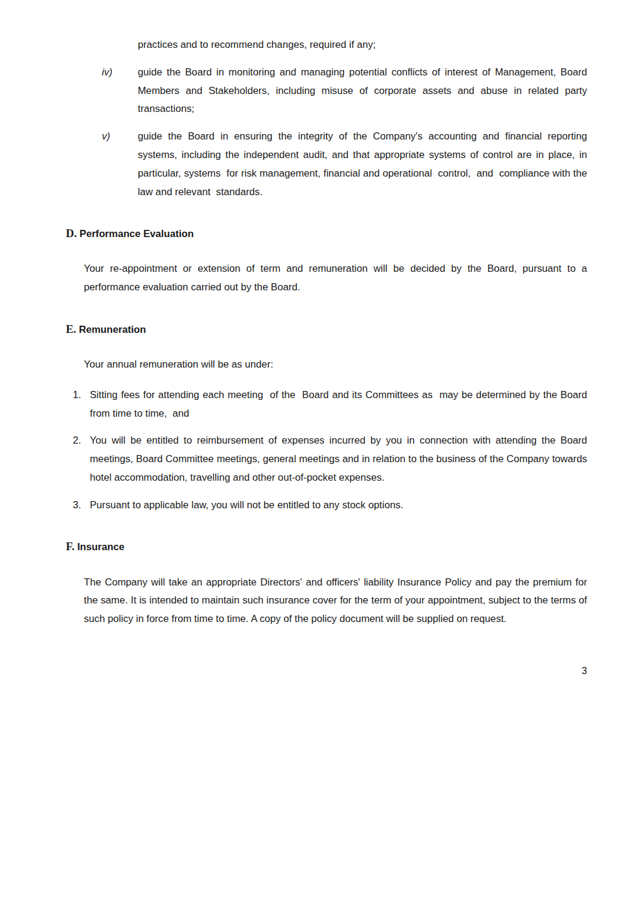practices and to recommend changes, required if any;
iv) guide the Board in monitoring and managing potential conflicts of interest of Management, Board Members and Stakeholders, including misuse of corporate assets and abuse in related party transactions;
v) guide the Board in ensuring the integrity of the Company's accounting and financial reporting systems, including the independent audit, and that appropriate systems of control are in place, in particular, systems for risk management, financial and operational control, and compliance with the law and relevant standards.
D. Performance Evaluation
Your re-appointment or extension of term and remuneration will be decided by the Board, pursuant to a performance evaluation carried out by the Board.
E. Remuneration
Your annual remuneration will be as under:
Sitting fees for attending each meeting of the Board and its Committees as may be determined by the Board from time to time, and
You will be entitled to reimbursement of expenses incurred by you in connection with attending the Board meetings, Board Committee meetings, general meetings and in relation to the business of the Company towards hotel accommodation, travelling and other out-of-pocket expenses.
Pursuant to applicable law, you will not be entitled to any stock options.
F. Insurance
The Company will take an appropriate Directors' and officers' liability Insurance Policy and pay the premium for the same. It is intended to maintain such insurance cover for the term of your appointment, subject to the terms of such policy in force from time to time. A copy of the policy document will be supplied on request.
3